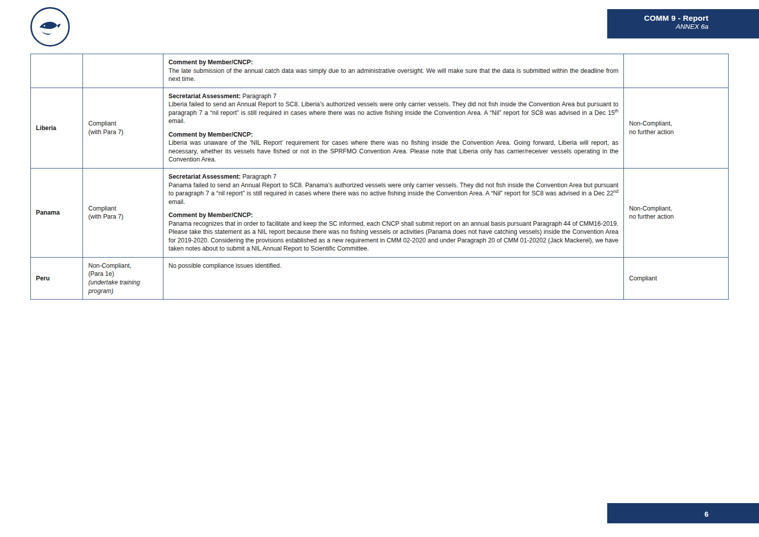COMM 9 - Report
ANNEX 6a
| | | Comment by Member/CNCP: The late submission of the annual catch data was simply due to an administrative oversight. We will make sure that the data is submitted within the deadline from next time. | |
| Liberia | Compliant (with Para 7) | Secretariat Assessment: Paragraph 7 Liberia failed to send an Annual Report to SC8. Liberia’s authorized vessels were only carrier vessels. They did not fish inside the Convention Area but pursuant to paragraph 7 a “nil report” is still required in cases where there was no active fishing inside the Convention Area. A “Nil” report for SC8 was advised in a Dec 15 th email. Comment by Member/CNCP: Liberia was unaware of the ‘NIL Report’ requirement for cases where there was no fishing inside the Convention Area. Going forward, Liberia will report, as necessary, whether its vessels have fished or not in the SPRFMO Convention Area. Please note that Liberia only has carrier/receiver vessels operating in the Convention Area. | Non-Compliant, no further action |
| Panama | Compliant (with Para 7) | Secretariat Assessment: Paragraph 7 Panama failed to send an Annual Report to SC8. Panama’s authorized vessels were only carrier vessels. They did not fish inside the Convention Area but pursuant to paragraph 7 a “nil report” is still required in cases where there was no active fishing inside the Convention Area. A “Nil” report for SC8 was advised in a Dec 22 nd email. Comment by Member/CNCP: Panama recognizes that in order to facilitate and keep the SC informed, each CNCP shall submit report on an annual basis pursuant Paragraph 44 of CMM16-2019. Please take this statement as a NIL report because there was no fishing vessels or activities (Panama does not have catching vessels) inside the Convention Area for 2019-2020. Considering the provisions established as a new requirement in CMM 02-2020 and under Paragraph 20 of CMM 01-20202 (Jack Mackerel), we have taken notes about to submit a NIL Annual Report to Scientific Committee. | Non-Compliant, no further action |
| Peru | Non-Compliant, (Para 1e) (undertake training program) | No possible compliance issues identified. | Compliant |
6